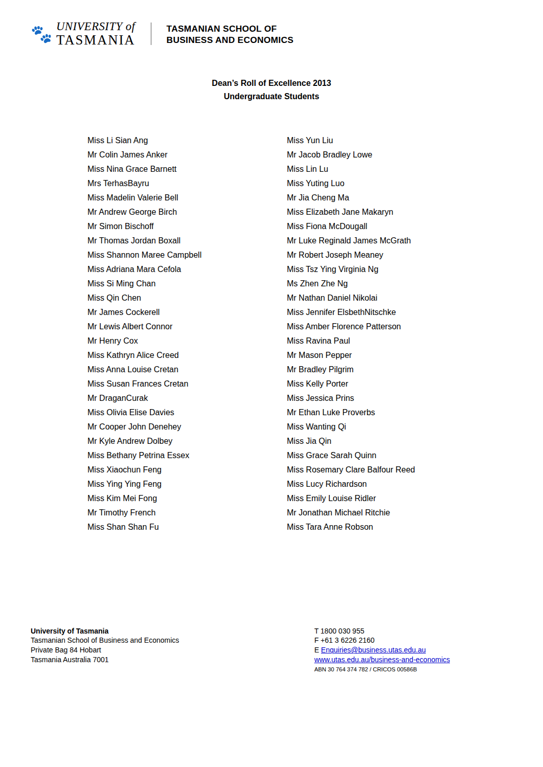🐾 UNIVERSITY of TASMANIA
TASMANIAN SCHOOL OF
BUSINESS AND ECONOMICS
Dean’s Roll of Excellence 2013
Undergraduate Students
Miss Li Sian Ang
Mr Colin James Anker
Miss Nina Grace Barnett
Mrs TerhasBayru
Miss Madelin Valerie Bell
Mr Andrew George Birch
Mr Simon Bischoff
Mr Thomas Jordan Boxall
Miss Shannon Maree Campbell
Miss Adriana Mara Cefola
Miss Si Ming Chan
Miss Qin Chen
Mr James Cockerell
Mr Lewis Albert Connor
Mr Henry Cox
Miss Kathryn Alice Creed
Miss Anna Louise Cretan
Miss Susan Frances Cretan
Mr DraganCurak
Miss Olivia Elise Davies
Mr Cooper John Denehey
Mr Kyle Andrew Dolbey
Miss Bethany Petrina Essex
Miss Xiaochun Feng
Miss Ying Ying Feng
Miss Kim Mei Fong
Mr Timothy French
Miss Shan Shan Fu
Miss Yun Liu
Mr Jacob Bradley Lowe
Miss Lin Lu
Miss Yuting Luo
Mr Jia Cheng Ma
Miss Elizabeth Jane Makaryn
Miss Fiona McDougall
Mr Luke Reginald James McGrath
Mr Robert Joseph Meaney
Miss Tsz Ying Virginia Ng
Ms Zhen Zhe Ng
Mr Nathan Daniel Nikolai
Miss Jennifer ElsbethNitschke
Miss Amber Florence Patterson
Miss Ravina Paul
Mr Mason Pepper
Mr Bradley Pilgrim
Miss Kelly Porter
Miss Jessica Prins
Mr Ethan Luke Proverbs
Miss Wanting Qi
Miss Jia Qin
Miss Grace Sarah Quinn
Miss Rosemary Clare Balfour Reed
Miss Lucy Richardson
Miss Emily Louise Ridler
Mr Jonathan Michael Ritchie
Miss Tara Anne Robson
University of Tasmania
Tasmanian School of Business and Economics
Private Bag 84 Hobart
Tasmania Australia 7001
T 1800 030 955
F +61 3 6226 2160
E Enquiries@business.utas.edu.au
www.utas.edu.au/business-and-economics
ABN 30 764 374 782 / CRICOS 00586B